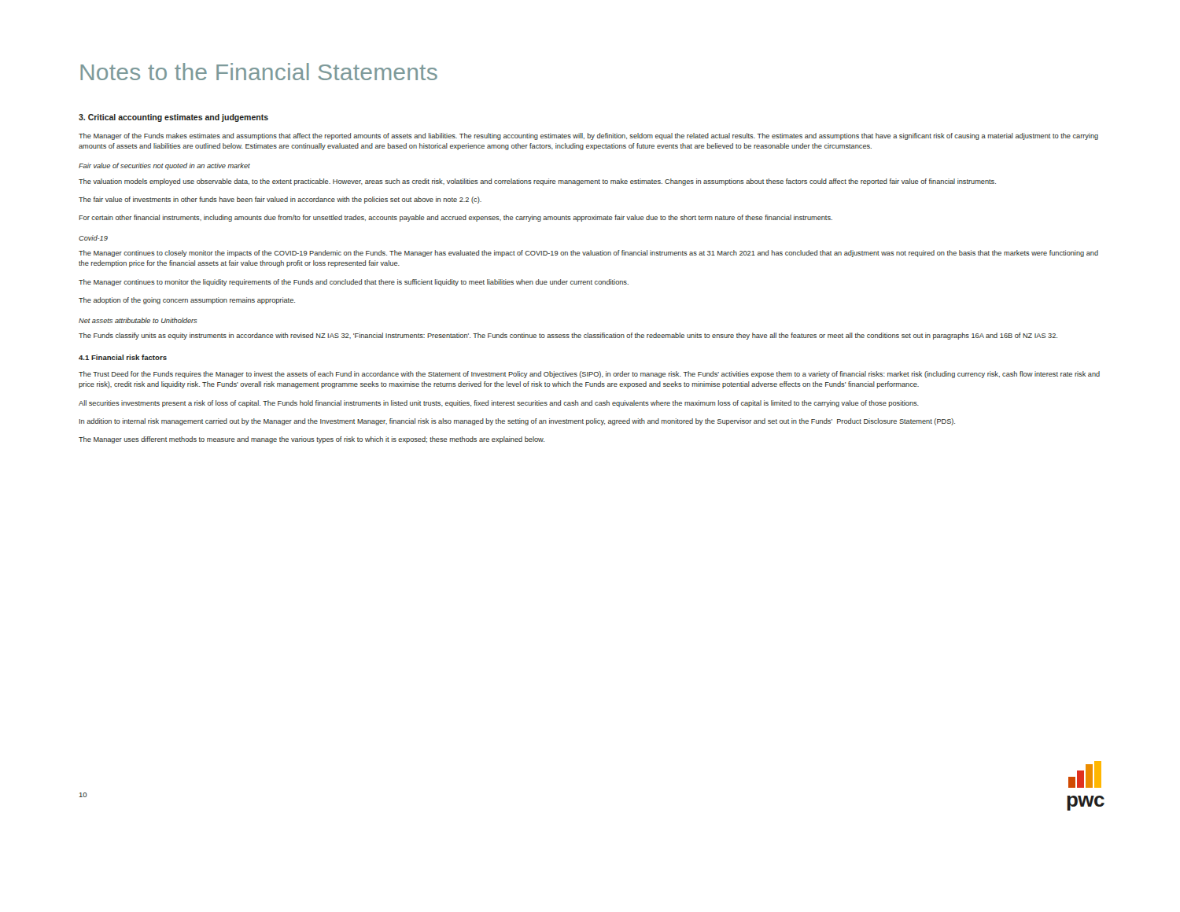Notes to the Financial Statements
3. Critical accounting estimates and judgements
The Manager of the Funds makes estimates and assumptions that affect the reported amounts of assets and liabilities. The resulting accounting estimates will, by definition, seldom equal the related actual results. The estimates and assumptions that have a significant risk of causing a material adjustment to the carrying amounts of assets and liabilities are outlined below. Estimates are continually evaluated and are based on historical experience among other factors, including expectations of future events that are believed to be reasonable under the circumstances.
Fair value of securities not quoted in an active market
The valuation models employed use observable data, to the extent practicable. However, areas such as credit risk, volatilities and correlations require management to make estimates. Changes in assumptions about these factors could affect the reported fair value of financial instruments.
The fair value of investments in other funds have been fair valued in accordance with the policies set out above in note 2.2 (c).
For certain other financial instruments, including amounts due from/to for unsettled trades, accounts payable and accrued expenses, the carrying amounts approximate fair value due to the short term nature of these financial instruments.
Covid-19
The Manager continues to closely monitor the impacts of the COVID-19 Pandemic on the Funds. The Manager has evaluated the impact of COVID-19 on the valuation of financial instruments as at 31 March 2021 and has concluded that an adjustment was not required on the basis that the markets were functioning and the redemption price for the financial assets at fair value through profit or loss represented fair value.
The Manager continues to monitor the liquidity requirements of the Funds and concluded that there is sufficient liquidity to meet liabilities when due under current conditions.
The adoption of the going concern assumption remains appropriate.
Net assets attributable to Unitholders
The Funds classify units as equity instruments in accordance with revised NZ IAS 32, 'Financial Instruments: Presentation'. The Funds continue to assess the classification of the redeemable units to ensure they have all the features or meet all the conditions set out in paragraphs 16A and 16B of NZ IAS 32.
4.1 Financial risk factors
The Trust Deed for the Funds requires the Manager to invest the assets of each Fund in accordance with the Statement of Investment Policy and Objectives (SIPO), in order to manage risk. The Funds' activities expose them to a variety of financial risks: market risk (including currency risk, cash flow interest rate risk and price risk), credit risk and liquidity risk. The Funds' overall risk management programme seeks to maximise the returns derived for the level of risk to which the Funds are exposed and seeks to minimise potential adverse effects on the Funds' financial performance.
All securities investments present a risk of loss of capital. The Funds hold financial instruments in listed unit trusts, equities, fixed interest securities and cash and cash equivalents where the maximum loss of capital is limited to the carrying value of those positions.
In addition to internal risk management carried out by the Manager and the Investment Manager, financial risk is also managed by the setting of an investment policy, agreed with and monitored by the Supervisor and set out in the Funds' Product Disclosure Statement (PDS).
The Manager uses different methods to measure and manage the various types of risk to which it is exposed; these methods are explained below.
10
pwc